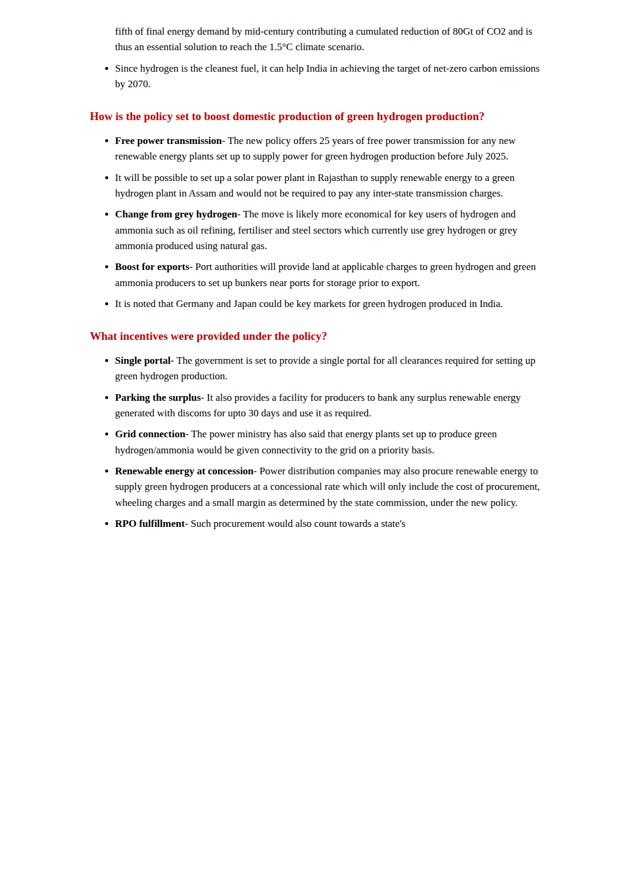fifth of final energy demand by mid-century contributing a cumulated reduction of 80Gt of CO2 and is thus an essential solution to reach the 1.5°C climate scenario.
Since hydrogen is the cleanest fuel, it can help India in achieving the target of net-zero carbon emissions by 2070.
How is the policy set to boost domestic production of green hydrogen production?
Free power transmission- The new policy offers 25 years of free power transmission for any new renewable energy plants set up to supply power for green hydrogen production before July 2025.
It will be possible to set up a solar power plant in Rajasthan to supply renewable energy to a green hydrogen plant in Assam and would not be required to pay any inter-state transmission charges.
Change from grey hydrogen- The move is likely more economical for key users of hydrogen and ammonia such as oil refining, fertiliser and steel sectors which currently use grey hydrogen or grey ammonia produced using natural gas.
Boost for exports- Port authorities will provide land at applicable charges to green hydrogen and green ammonia producers to set up bunkers near ports for storage prior to export.
It is noted that Germany and Japan could be key markets for green hydrogen produced in India.
What incentives were provided under the policy?
Single portal- The government is set to provide a single portal for all clearances required for setting up green hydrogen production.
Parking the surplus- It also provides a facility for producers to bank any surplus renewable energy generated with discoms for upto 30 days and use it as required.
Grid connection- The power ministry has also said that energy plants set up to produce green hydrogen/ammonia would be given connectivity to the grid on a priority basis.
Renewable energy at concession- Power distribution companies may also procure renewable energy to supply green hydrogen producers at a concessional rate which will only include the cost of procurement, wheeling charges and a small margin as determined by the state commission, under the new policy.
RPO fulfillment- Such procurement would also count towards a state's